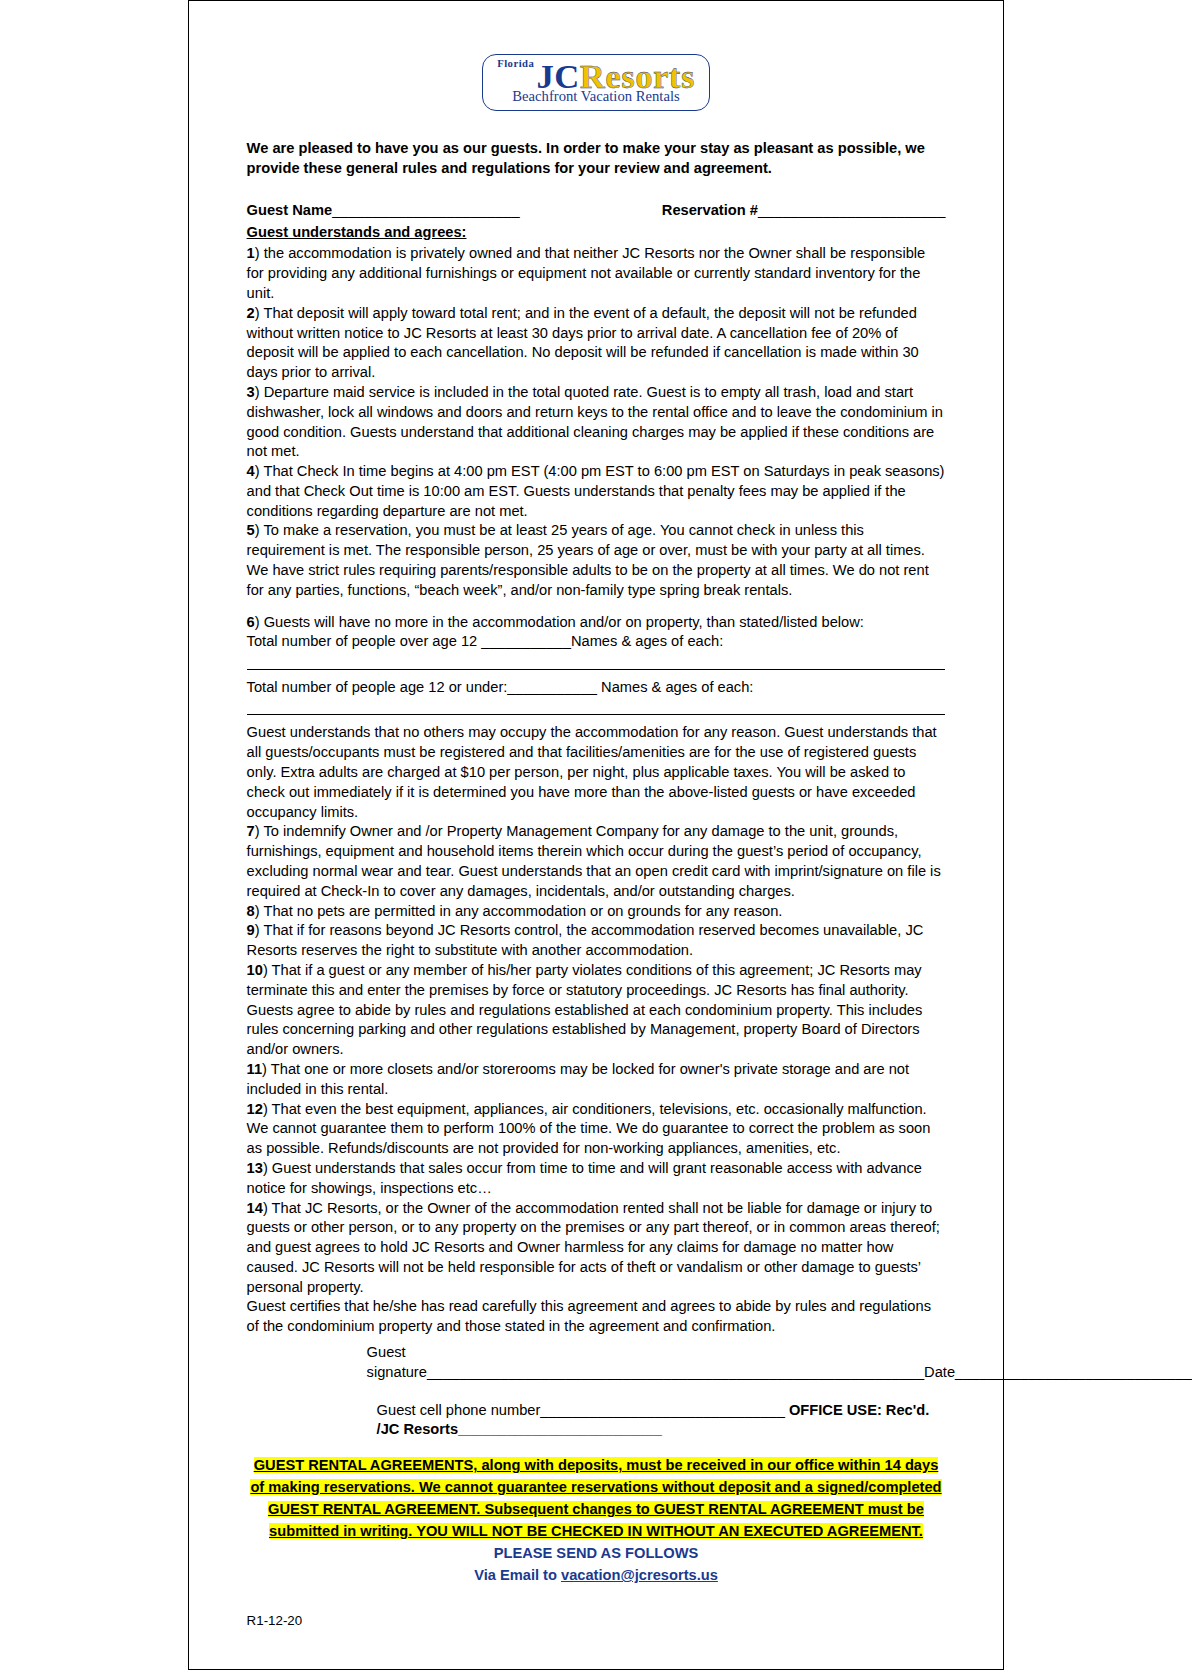Florida JCResorts
Beachfront Vacation Rentals
We are pleased to have you as our guests. In order to make your stay as pleasant as possible, we provide these general rules and regulations for your review and agreement.
Guest Name_______________________
Reservation #_______________________
Guest understands and agrees:
1) the accommodation is privately owned and that neither JC Resorts nor the Owner shall be responsible for providing any additional furnishings or equipment not available or currently standard inventory for the unit.
2) That deposit will apply toward total rent; and in the event of a default, the deposit will not be refunded without written notice to JC Resorts at least 30 days prior to arrival date. A cancellation fee of 20% of deposit will be applied to each cancellation. No deposit will be refunded if cancellation is made within 30 days prior to arrival.
3) Departure maid service is included in the total quoted rate. Guest is to empty all trash, load and start dishwasher, lock all windows and doors and return keys to the rental office and to leave the condominium in good condition. Guests understand that additional cleaning charges may be applied if these conditions are not met.
4) That Check In time begins at 4:00 pm EST (4:00 pm EST to 6:00 pm EST on Saturdays in peak seasons) and that Check Out time is 10:00 am EST. Guests understands that penalty fees may be applied if the conditions regarding departure are not met.
5) To make a reservation, you must be at least 25 years of age. You cannot check in unless this requirement is met. The responsible person, 25 years of age or over, must be with your party at all times. We have strict rules requiring parents/responsible adults to be on the property at all times. We do not rent for any parties, functions, “beach week”, and/or non-family type spring break rentals.
6) Guests will have no more in the accommodation and/or on property, than stated/listed below:
Total number of people over age 12 ___________Names & ages of each:
Total number of people age 12 or under:___________ Names & ages of each:
Guest understands that no others may occupy the accommodation for any reason. Guest understands that all guests/occupants must be registered and that facilities/amenities are for the use of registered guests only. Extra adults are charged at $10 per person, per night, plus applicable taxes. You will be asked to check out immediately if it is determined you have more than the above-listed guests or have exceeded occupancy limits.
7) To indemnify Owner and /or Property Management Company for any damage to the unit, grounds, furnishings, equipment and household items therein which occur during the guest’s period of occupancy, excluding normal wear and tear. Guest understands that an open credit card with imprint/signature on file is required at Check-In to cover any damages, incidentals, and/or outstanding charges.
8) That no pets are permitted in any accommodation or on grounds for any reason.
9) That if for reasons beyond JC Resorts control, the accommodation reserved becomes unavailable, JC Resorts reserves the right to substitute with another accommodation.
10) That if a guest or any member of his/her party violates conditions of this agreement; JC Resorts may terminate this and enter the premises by force or statutory proceedings. JC Resorts has final authority. Guests agree to abide by rules and regulations established at each condominium property. This includes rules concerning parking and other regulations established by Management, property Board of Directors and/or owners.
11) That one or more closets and/or storerooms may be locked for owner's private storage and are not included in this rental.
12) That even the best equipment, appliances, air conditioners, televisions, etc. occasionally malfunction. We cannot guarantee them to perform 100% of the time. We do guarantee to correct the problem as soon as possible. Refunds/discounts are not provided for non-working appliances, amenities, etc.
13) Guest understands that sales occur from time to time and will grant reasonable access with advance notice for showings, inspections etc…
14) That JC Resorts, or the Owner of the accommodation rented shall not be liable for damage or injury to guests or other person, or to any property on the premises or any part thereof, or in common areas thereof; and guest agrees to hold JC Resorts and Owner harmless for any claims for damage no matter how caused. JC Resorts will not be held responsible for acts of theft or vandalism or other damage to guests’ personal property.
Guest certifies that he/she has read carefully this agreement and agrees to abide by rules and regulations of the condominium property and those stated in the agreement and confirmation.
Guest signature_____________________________________________________________Date_______________________________
Guest cell phone number______________________________ OFFICE USE: Rec'd. /JC Resorts_________________________
GUEST RENTAL AGREEMENTS, along with deposits, must be received in our office within 14 days of making reservations. We cannot guarantee reservations without deposit and a signed/completed GUEST RENTAL AGREEMENT. Subsequent changes to GUEST RENTAL AGREEMENT must be submitted in writing. YOU WILL NOT BE CHECKED IN WITHOUT AN EXECUTED AGREEMENT.
PLEASE SEND AS FOLLOWS
Via Email to vacation@jcresorts.us
R1-12-20